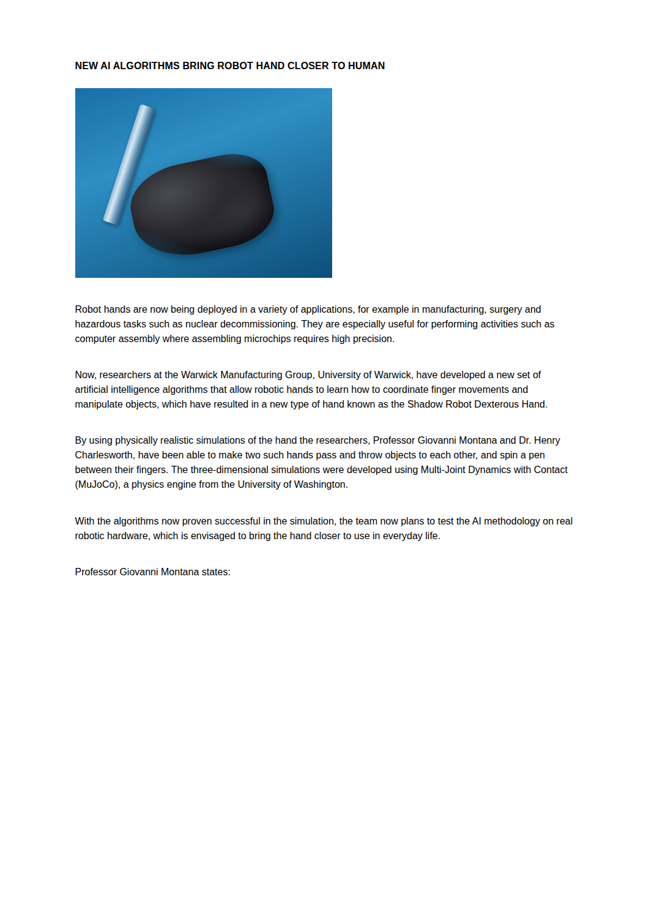New AI Algorithms Bring Robot Hand Closer to Human
Robot hands are now being deployed in a variety of applications, for example in manufacturing, surgery and hazardous tasks such as nuclear decommissioning. They are especially useful for performing activities such as computer assembly where assembling microchips requires high precision.
Now, researchers at the Warwick Manufacturing Group, University of Warwick, have developed a new set of artificial intelligence algorithms that allow robotic hands to learn how to coordinate finger movements and manipulate objects, which have resulted in a new type of hand known as the Shadow Robot Dexterous Hand.
By using physically realistic simulations of the hand the researchers, Professor Giovanni Montana and Dr. Henry Charlesworth, have been able to make two such hands pass and throw objects to each other, and spin a pen between their fingers. The three-dimensional simulations were developed using Multi-Joint Dynamics with Contact (MuJoCo), a physics engine from the University of Washington.
With the algorithms now proven successful in the simulation, the team now plans to test the AI methodology on real robotic hardware, which is envisaged to bring the hand closer to use in everyday life.
Professor Giovanni Montana states: